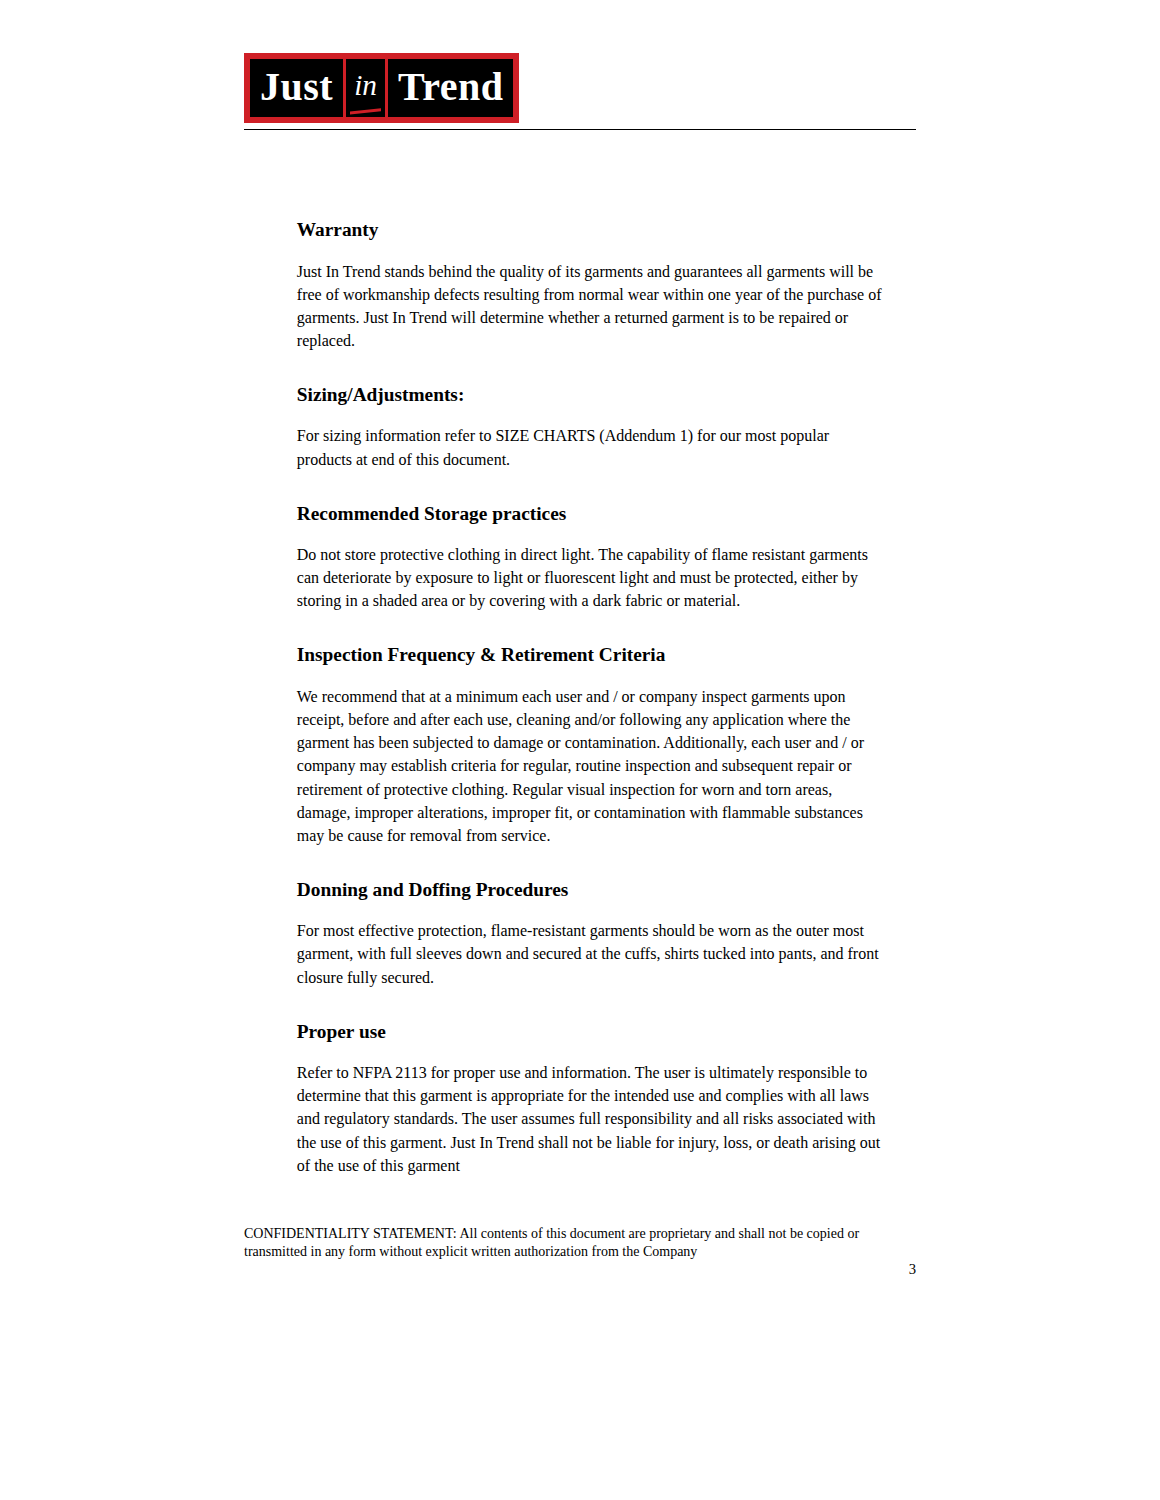Just in Trend
Warranty
Just In Trend stands behind the quality of its garments and guarantees all garments will be free of workmanship defects resulting from normal wear within one year of the purchase of garments. Just In Trend will determine whether a returned garment is to be repaired or replaced.
Sizing/Adjustments:
For sizing information refer to SIZE CHARTS (Addendum 1) for our most popular products at end of this document.
Recommended Storage practices
Do not store protective clothing in direct light. The capability of flame resistant garments can deteriorate by exposure to light or fluorescent light and must be protected, either by storing in a shaded area or by covering with a dark fabric or material.
Inspection Frequency & Retirement Criteria
We recommend that at a minimum each user and / or company inspect garments upon receipt, before and after each use, cleaning and/or following any application where the garment has been subjected to damage or contamination. Additionally, each user and / or company may establish criteria for regular, routine inspection and subsequent repair or retirement of protective clothing. Regular visual inspection for worn and torn areas, damage, improper alterations, improper fit, or contamination with flammable substances may be cause for removal from service.
Donning and Doffing Procedures
For most effective protection, flame-resistant garments should be worn as the outer most garment, with full sleeves down and secured at the cuffs, shirts tucked into pants, and front closure fully secured.
Proper use
Refer to NFPA 2113 for proper use and information. The user is ultimately responsible to determine that this garment is appropriate for the intended use and complies with all laws and regulatory standards. The user assumes full responsibility and all risks associated with the use of this garment. Just In Trend shall not be liable for injury, loss, or death arising out of the use of this garment
CONFIDENTIALITY STATEMENT: All contents of this document are proprietary and shall not be copied or transmitted in any form without explicit written authorization from the Company
3